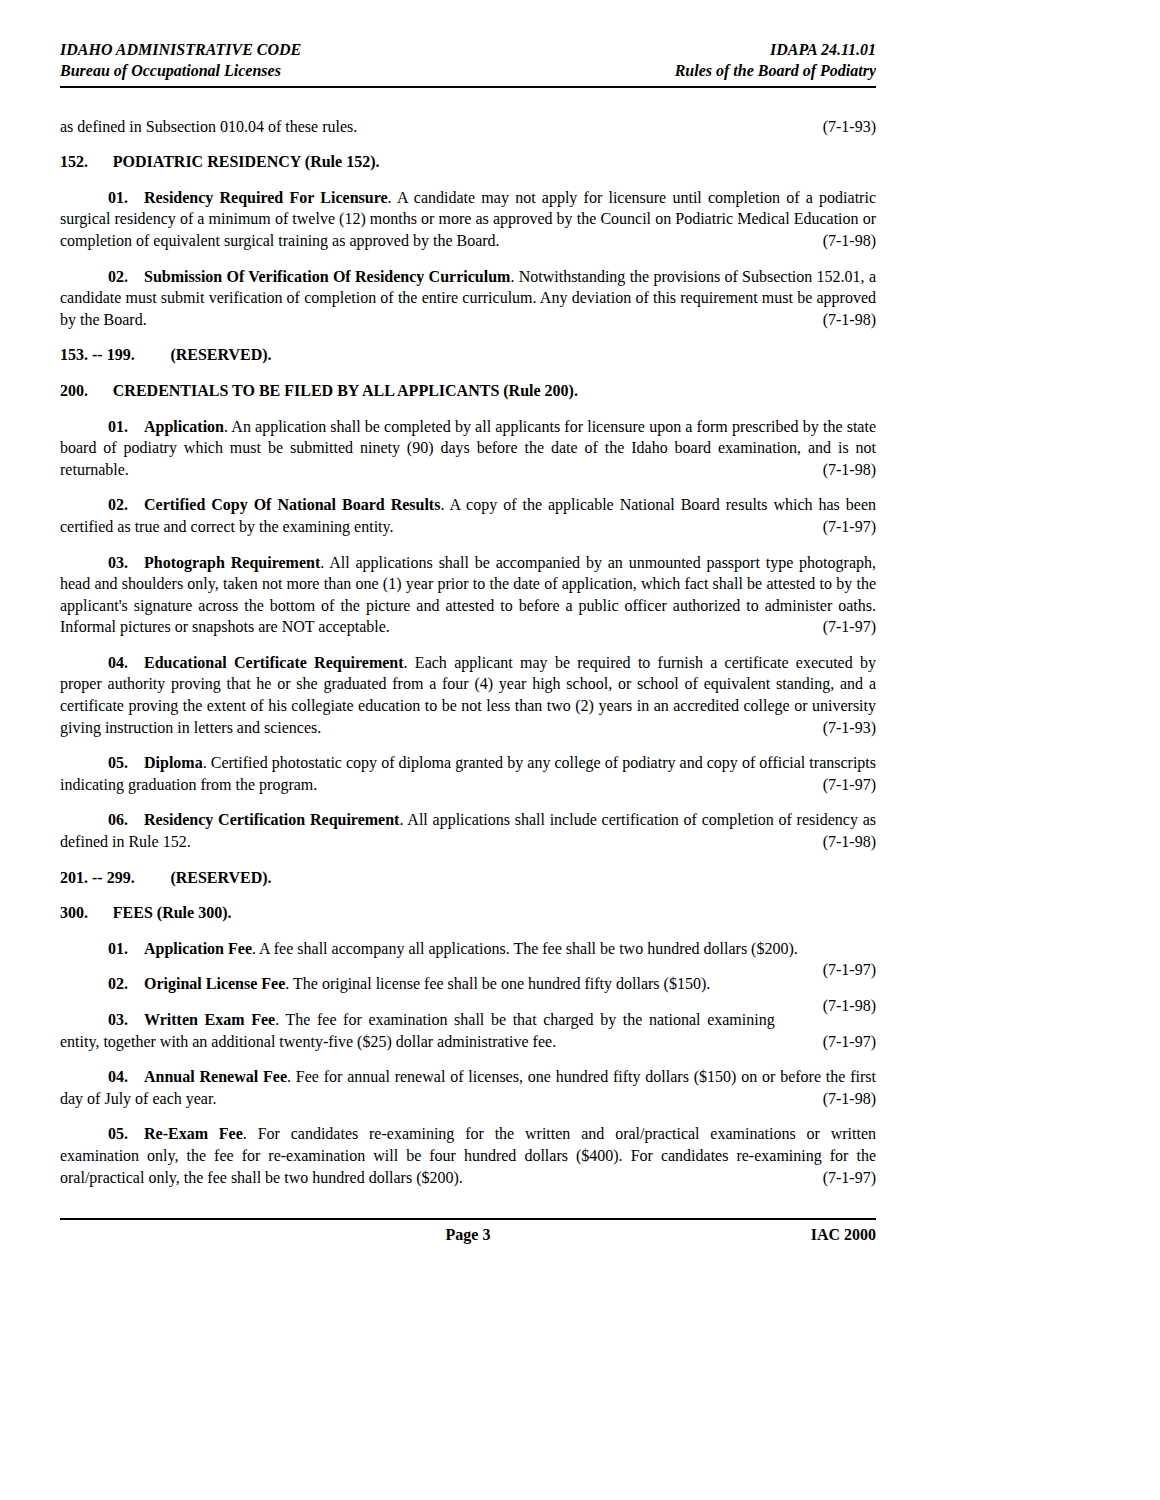IDAHO ADMINISTRATIVE CODE
Bureau of Occupational Licenses
IDAPA 24.11.01
Rules of the Board of Podiatry
as defined in Subsection 010.04 of these rules. (7-1-93)
152. PODIATRIC RESIDENCY (Rule 152).
01. Residency Required For Licensure. A candidate may not apply for licensure until completion of a podiatric surgical residency of a minimum of twelve (12) months or more as approved by the Council on Podiatric Medical Education or completion of equivalent surgical training as approved by the Board. (7-1-98)
02. Submission Of Verification Of Residency Curriculum. Notwithstanding the provisions of Subsection 152.01, a candidate must submit verification of completion of the entire curriculum. Any deviation of this requirement must be approved by the Board. (7-1-98)
153. -- 199.(RESERVED).
200. CREDENTIALS TO BE FILED BY ALL APPLICANTS (Rule 200).
01. Application. An application shall be completed by all applicants for licensure upon a form prescribed by the state board of podiatry which must be submitted ninety (90) days before the date of the Idaho board examination, and is not returnable. (7-1-98)
02. Certified Copy Of National Board Results. A copy of the applicable National Board results which has been certified as true and correct by the examining entity. (7-1-97)
03. Photograph Requirement. All applications shall be accompanied by an unmounted passport type photograph, head and shoulders only, taken not more than one (1) year prior to the date of application, which fact shall be attested to by the applicant's signature across the bottom of the picture and attested to before a public officer authorized to administer oaths. Informal pictures or snapshots are NOT acceptable. (7-1-97)
04. Educational Certificate Requirement. Each applicant may be required to furnish a certificate executed by proper authority proving that he or she graduated from a four (4) year high school, or school of equivalent standing, and a certificate proving the extent of his collegiate education to be not less than two (2) years in an accredited college or university giving instruction in letters and sciences. (7-1-93)
05. Diploma. Certified photostatic copy of diploma granted by any college of podiatry and copy of official transcripts indicating graduation from the program. (7-1-97)
06. Residency Certification Requirement. All applications shall include certification of completion of residency as defined in Rule 152. (7-1-98)
201. -- 299.(RESERVED).
300. FEES (Rule 300).
01. Application Fee. A fee shall accompany all applications. The fee shall be two hundred dollars ($200). (7-1-97)
02. Original License Fee. The original license fee shall be one hundred fifty dollars ($150). (7-1-98)
03. Written Exam Fee. The fee for examination shall be that charged by the national examining entity, together with an additional twenty-five ($25) dollar administrative fee. (7-1-97)
04. Annual Renewal Fee. Fee for annual renewal of licenses, one hundred fifty dollars ($150) on or before the first day of July of each year. (7-1-98)
05. Re-Exam Fee. For candidates re-examining for the written and oral/practical examinations or written examination only, the fee for re-examination will be four hundred dollars ($400). For candidates re-examining for the oral/practical only, the fee shall be two hundred dollars ($200). (7-1-97)
Page 3
IAC 2000